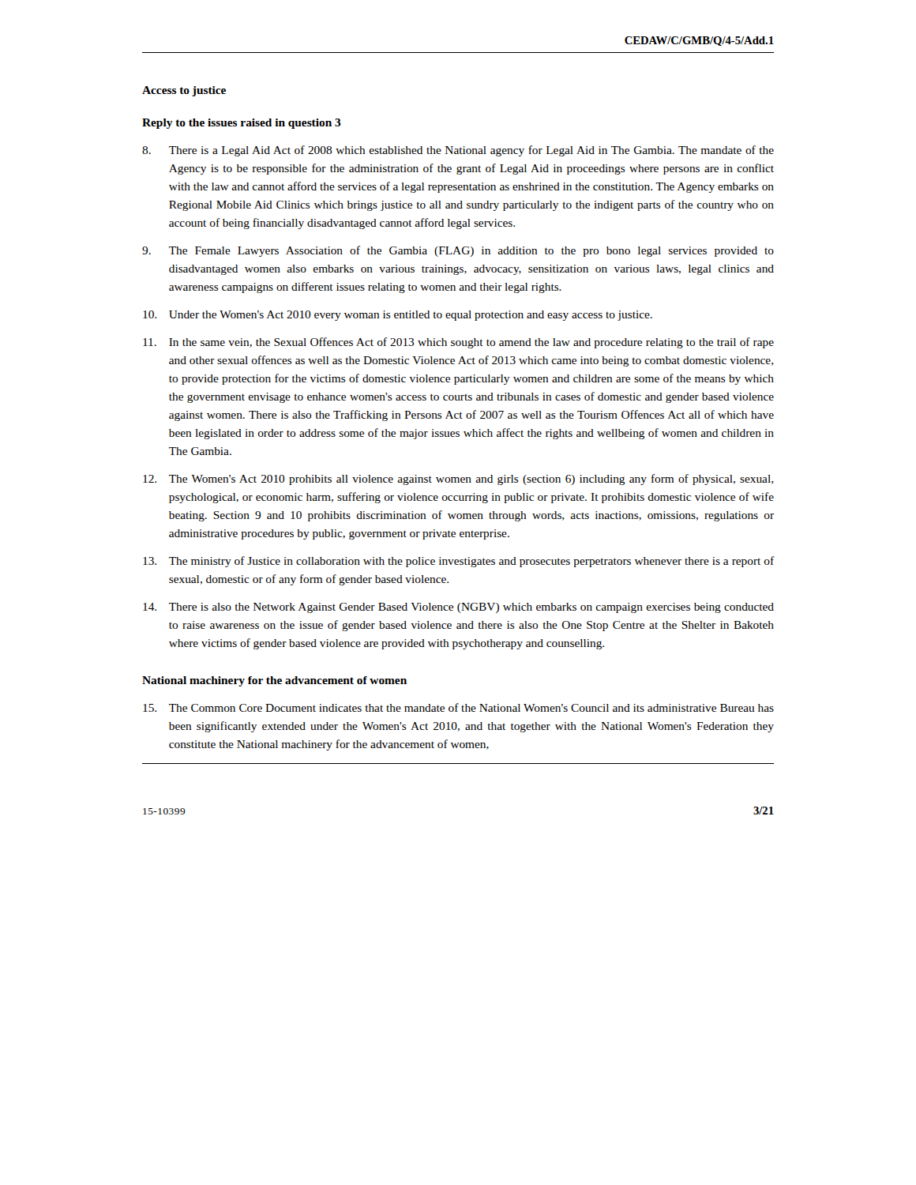CEDAW/C/GMB/Q/4-5/Add.1
Access to justice
Reply to the issues raised in question 3
8.
There is a Legal Aid Act of 2008 which established the National agency for Legal Aid in The Gambia. The mandate of the Agency is to be responsible for the administration of the grant of Legal Aid in proceedings where persons are in conflict with the law and cannot afford the services of a legal representation as enshrined in the constitution. The Agency embarks on Regional Mobile Aid Clinics which brings justice to all and sundry particularly to the indigent parts of the country who on account of being financially disadvantaged cannot afford legal services.
9.
The Female Lawyers Association of the Gambia (FLAG) in addition to the pro bono legal services provided to disadvantaged women also embarks on various trainings, advocacy, sensitization on various laws, legal clinics and awareness campaigns on different issues relating to women and their legal rights.
10.
Under the Women's Act 2010 every woman is entitled to equal protection and easy access to justice.
11.
In the same vein, the Sexual Offences Act of 2013 which sought to amend the law and procedure relating to the trail of rape and other sexual offences as well as the Domestic Violence Act of 2013 which came into being to combat domestic violence, to provide protection for the victims of domestic violence particularly women and children are some of the means by which the government envisage to enhance women's access to courts and tribunals in cases of domestic and gender based violence against women. There is also the Trafficking in Persons Act of 2007 as well as the Tourism Offences Act all of which have been legislated in order to address some of the major issues which affect the rights and wellbeing of women and children in The Gambia.
12.
The Women's Act 2010 prohibits all violence against women and girls (section 6) including any form of physical, sexual, psychological, or economic harm, suffering or violence occurring in public or private. It prohibits domestic violence of wife beating. Section 9 and 10 prohibits discrimination of women through words, acts inactions, omissions, regulations or administrative procedures by public, government or private enterprise.
13.
The ministry of Justice in collaboration with the police investigates and prosecutes perpetrators whenever there is a report of sexual, domestic or of any form of gender based violence.
14.
There is also the Network Against Gender Based Violence (NGBV) which embarks on campaign exercises being conducted to raise awareness on the issue of gender based violence and there is also the One Stop Centre at the Shelter in Bakoteh where victims of gender based violence are provided with psychotherapy and counselling.
National machinery for the advancement of women
15.
The Common Core Document indicates that the mandate of the National Women's Council and its administrative Bureau has been significantly extended under the Women's Act 2010, and that together with the National Women's Federation they constitute the National machinery for the advancement of women,
15-10399 3/21